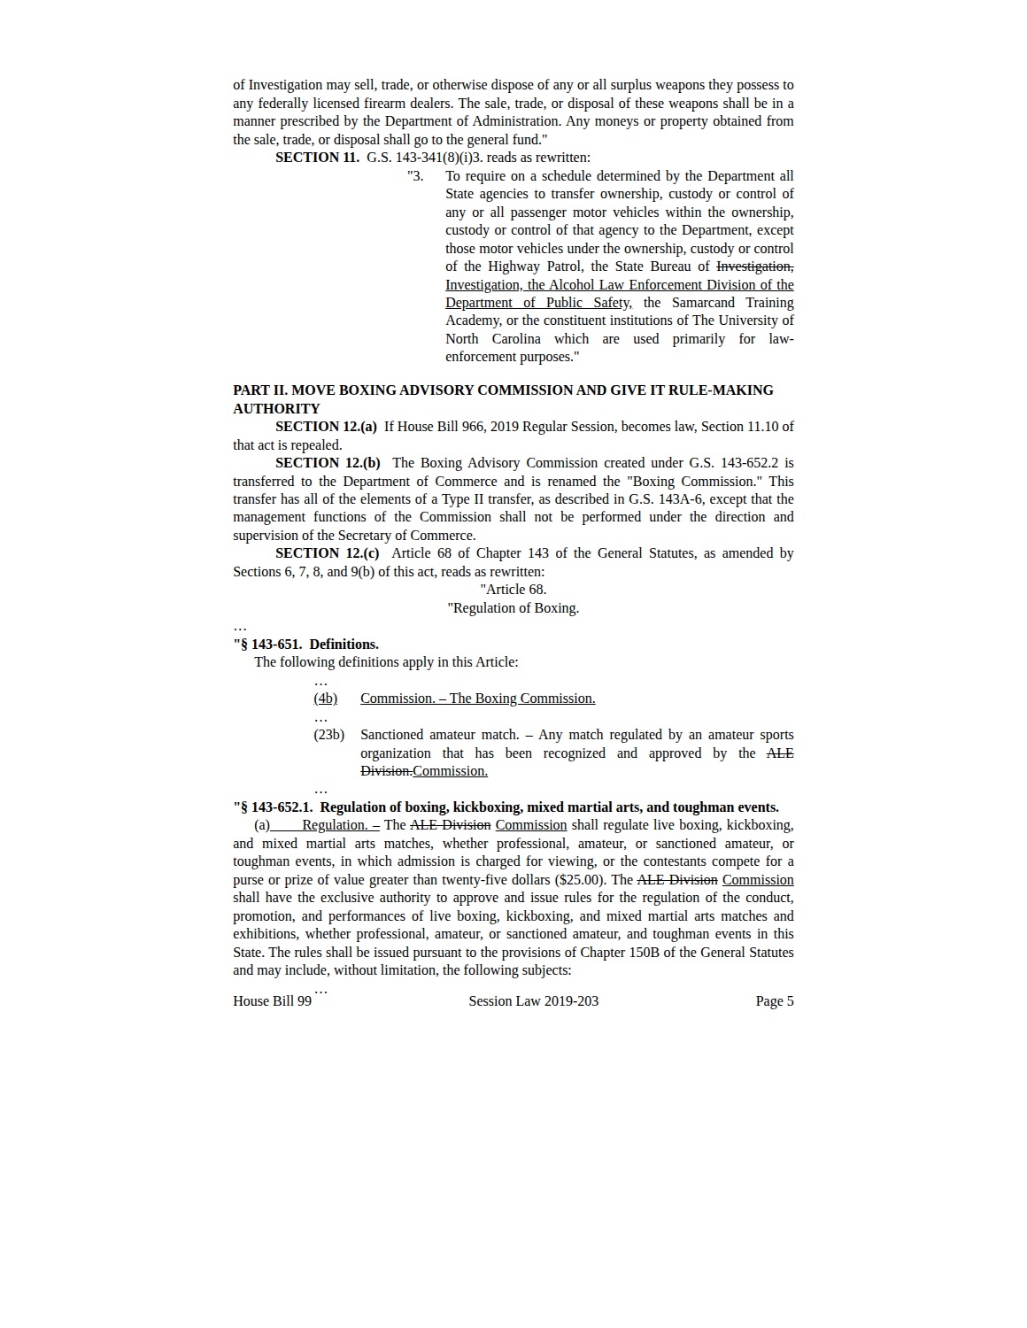of Investigation may sell, trade, or otherwise dispose of any or all surplus weapons they possess to any federally licensed firearm dealers. The sale, trade, or disposal of these weapons shall be in a manner prescribed by the Department of Administration. Any moneys or property obtained from the sale, trade, or disposal shall go to the general fund."
SECTION 11. G.S. 143-341(8)(i)3. reads as rewritten:
"3.
To require on a schedule determined by the Department all State agencies to transfer ownership, custody or control of any or all passenger motor vehicles within the ownership, custody or control of that agency to the Department, except those motor vehicles under the ownership, custody or control of the Highway Patrol, the State Bureau of Investigation, Investigation, the Alcohol Law Enforcement Division of the Department of Public Safety, the Samarcand Training Academy, or the constituent institutions of The University of North Carolina which are used primarily for law-enforcement purposes."
PART II. MOVE BOXING ADVISORY COMMISSION AND GIVE IT RULE-MAKING AUTHORITY
SECTION 12.(a) If House Bill 966, 2019 Regular Session, becomes law, Section 11.10 of that act is repealed.
SECTION 12.(b) The Boxing Advisory Commission created under G.S. 143-652.2 is transferred to the Department of Commerce and is renamed the "Boxing Commission." This transfer has all of the elements of a Type II transfer, as described in G.S. 143A-6, except that the management functions of the Commission shall not be performed under the direction and supervision of the Secretary of Commerce.
SECTION 12.(c) Article 68 of Chapter 143 of the General Statutes, as amended by Sections 6, 7, 8, and 9(b) of this act, reads as rewritten:
"Article 68.
"Regulation of Boxing.
…
"§ 143-651. Definitions.
The following definitions apply in this Article:
…
(4b)
Commission. – The Boxing Commission.
…
(23b)
Sanctioned amateur match. – Any match regulated by an amateur sports organization that has been recognized and approved by the ALE Division. Commission.
…
"§ 143-652.1. Regulation of boxing, kickboxing, mixed martial arts, and toughman events.
(a) Regulation. – The ALE Division Commission shall regulate live boxing, kickboxing, and mixed martial arts matches, whether professional, amateur, or sanctioned amateur, or toughman events, in which admission is charged for viewing, or the contestants compete for a purse or prize of value greater than twenty-five dollars ($25.00). The ALE Division Commission shall have the exclusive authority to approve and issue rules for the regulation of the conduct, promotion, and performances of live boxing, kickboxing, and mixed martial arts matches and exhibitions, whether professional, amateur, or sanctioned amateur, and toughman events in this State. The rules shall be issued pursuant to the provisions of Chapter 150B of the General Statutes and may include, without limitation, the following subjects:
…
House Bill 99
Session Law 2019-203
Page 5